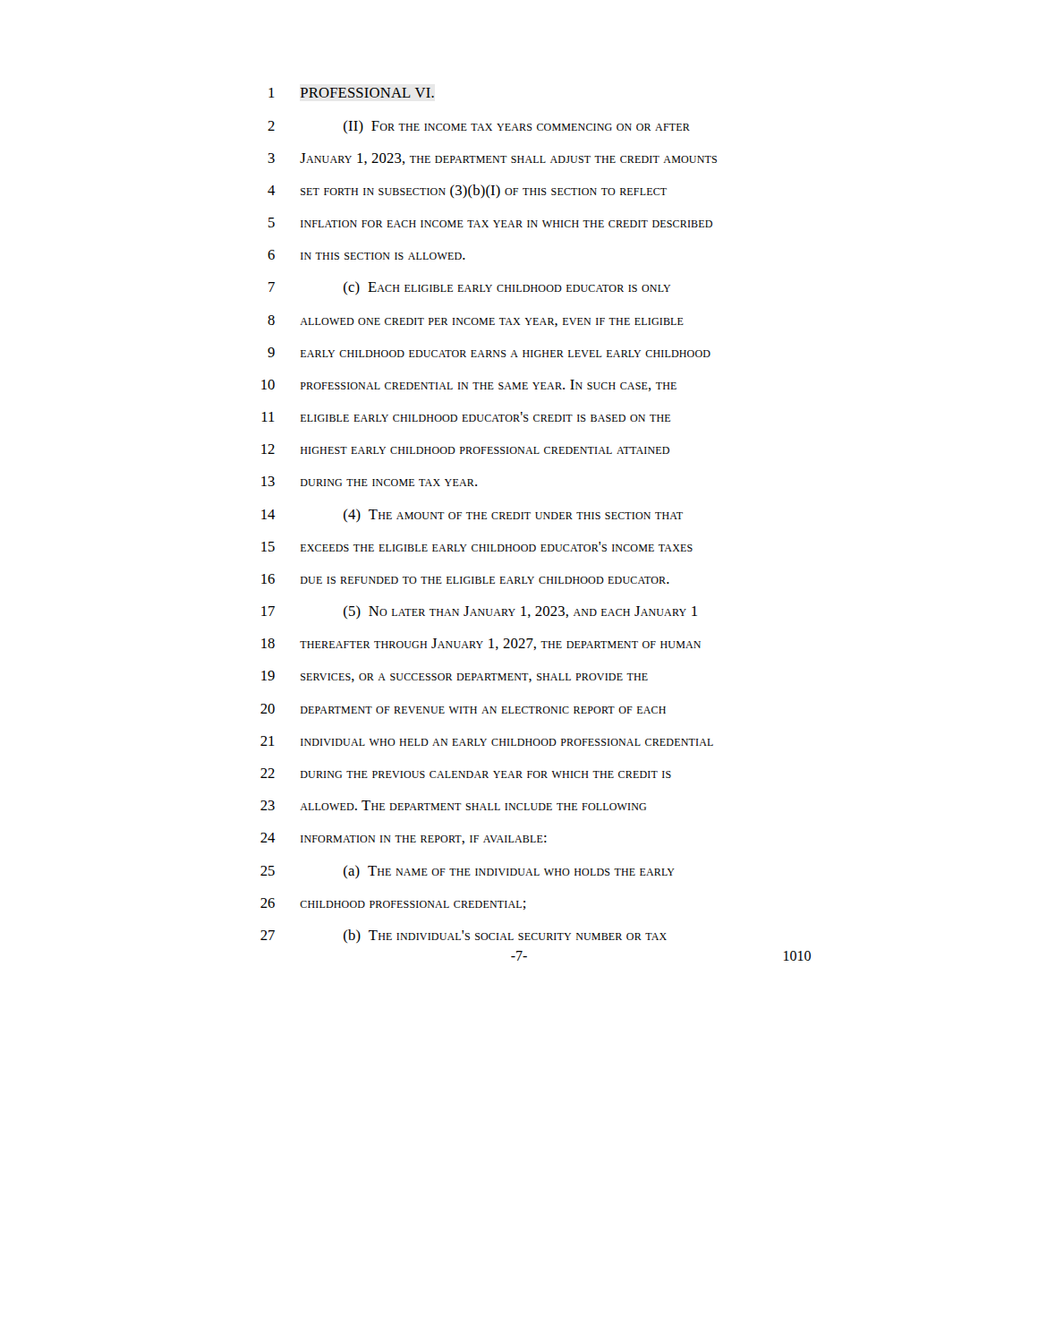| 1 | PROFESSIONAL VI. |
| 2 | (II) For the income tax years commencing on or after |
| 3 | January 1, 2023, the department shall adjust the credit amounts |
| 4 | set forth in subsection (3)(b)(I) of this section to reflect |
| 5 | inflation for each income tax year in which the credit described |
| 6 | in this section is allowed. |
| 7 | (c) Each eligible early childhood educator is only |
| 8 | allowed one credit per income tax year, even if the eligible |
| 9 | early childhood educator earns a higher level early childhood |
| 10 | professional credential in the same year. In such case, the |
| 11 | eligible early childhood educator's credit is based on the |
| 12 | highest early childhood professional credential attained |
| 13 | during the income tax year. |
| 14 | (4) The amount of the credit under this section that |
| 15 | exceeds the eligible early childhood educator's income taxes |
| 16 | due is refunded to the eligible early childhood educator. |
| 17 | (5) No later than January 1, 2023, and each January 1 |
| 18 | thereafter through January 1, 2027, the department of human |
| 19 | services, or a successor department, shall provide the |
| 20 | department of revenue with an electronic report of each |
| 21 | individual who held an early childhood professional credential |
| 22 | during the previous calendar year for which the credit is |
| 23 | allowed. The department shall include the following |
| 24 | information in the report, if available: |
| 25 | (a) The name of the individual who holds the early |
| 26 | childhood professional credential; |
| 27 | (b) The individual's social security number or tax |
-7- 1010